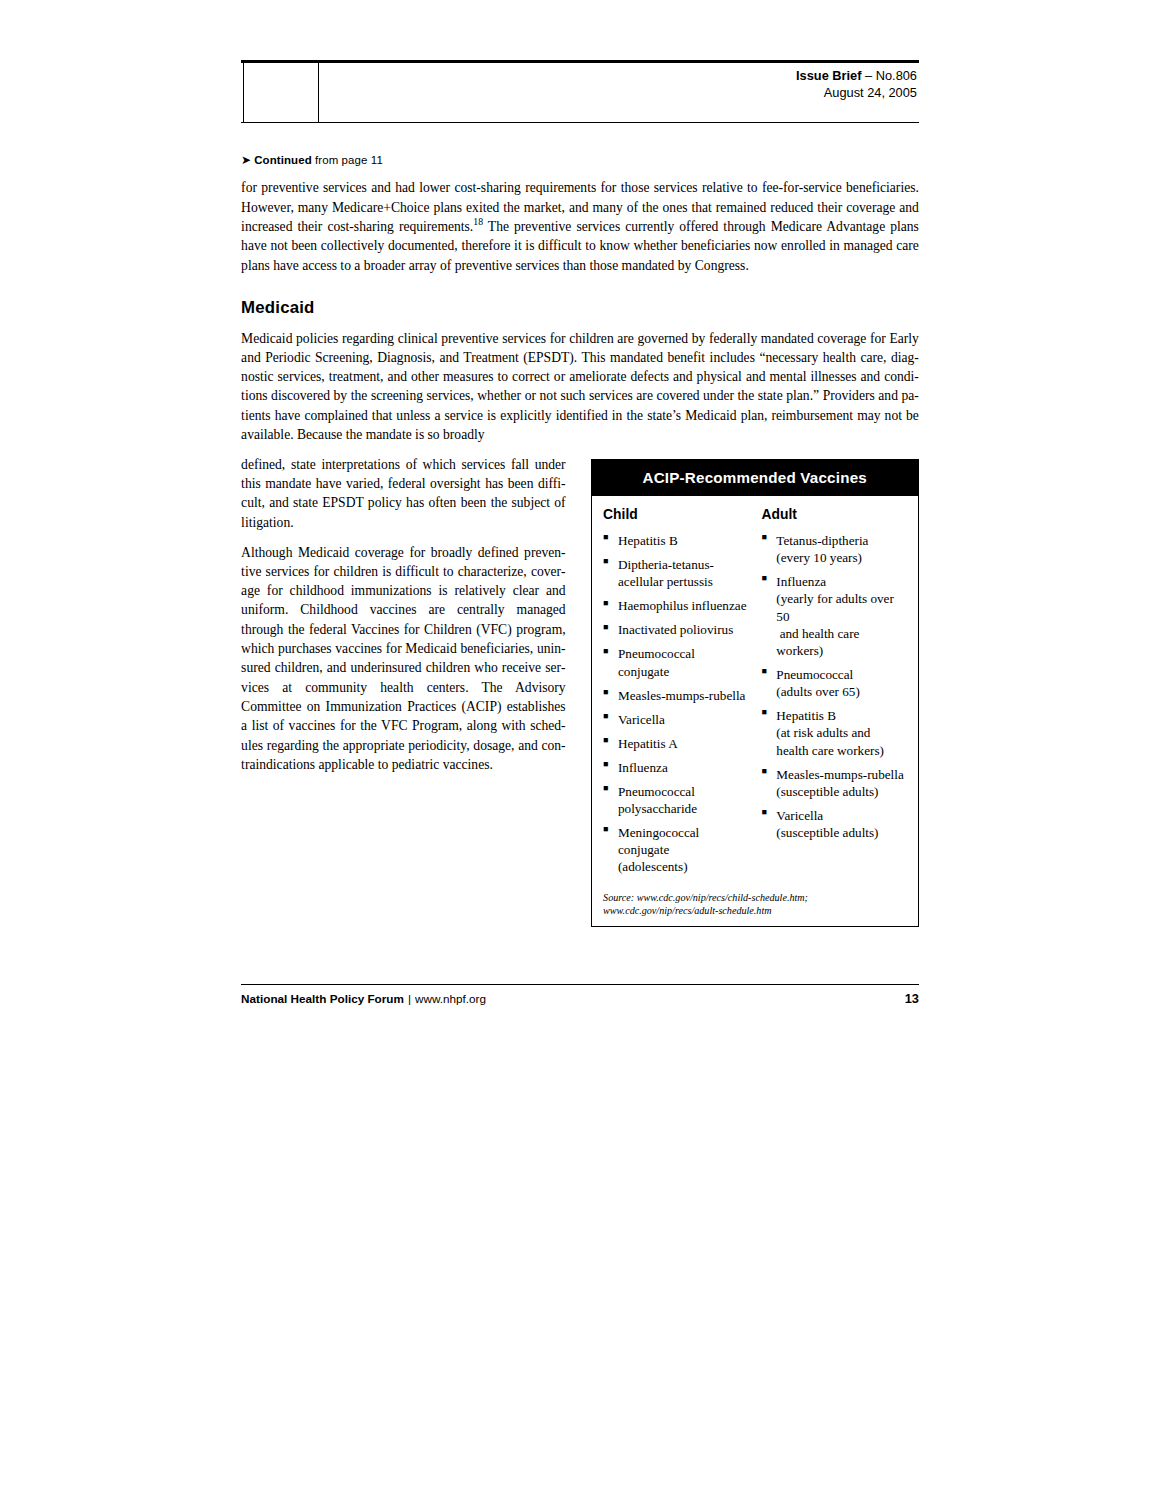Issue Brief – No.806
August 24, 2005
➤Continued from page 11
for preventive services and had lower cost-sharing requirements for those services relative to fee-for-service beneficiaries. However, many Medicare+Choice plans exited the market, and many of the ones that remained reduced their coverage and increased their cost-sharing requirements.18 The preventive services currently offered through Medicare Advantage plans have not been collectively documented, therefore it is difficult to know whether beneficiaries now enrolled in managed care plans have access to a broader array of preventive services than those mandated by Congress.
Medicaid
Medicaid policies regarding clinical preventive services for children are governed by federally mandated coverage for Early and Periodic Screening, Diagnosis, and Treatment (EPSDT). This mandated benefit includes “necessary health care, diagnostic services, treatment, and other measures to correct or ameliorate defects and physical and mental illnesses and conditions discovered by the screening services, whether or not such services are covered under the state plan.” Providers and patients have complained that unless a service is explicitly identified in the state’s Medicaid plan, reimbursement may not be available. Because the mandate is so broadly
ACIP-Recommended Vaccines
Child
Hepatitis B
Diptheria-tetanus-
acellular pertussis
Haemophilus influenzae
Inactivated poliovirus
Pneumococcal conjugate
Measles-mumps-rubella
Varicella
Hepatitis A
Influenza
Pneumococcal
polysaccharide
Meningococcal conjugate
(adolescents)
Adult
Tetanus-diptheria
(every 10 years)
Influenza
(yearly for adults over 50
and health care workers)
Pneumococcal
(adults over 65)
Hepatitis B
(at risk adults and
health care workers)
Measles-mumps-rubella
(susceptible adults)
Varicella
(susceptible adults)
Source: www.cdc.gov/nip/recs/child-schedule.htm; www.cdc.gov/nip/recs/adult-schedule.htm
defined, state interpretations of which services fall under this mandate have varied, federal oversight has been difficult, and state EPSDT policy has often been the subject of litigation.
Although Medicaid coverage for broadly defined preventive services for children is difficult to characterize, coverage for childhood immunizations is relatively clear and uniform. Childhood vaccines are centrally managed through the federal Vaccines for Children (VFC) program, which purchases vaccines for Medicaid beneficiaries, uninsured children, and underinsured children who receive services at community health centers. The Advisory Committee on Immunization Practices (ACIP) establishes a list of vaccines for the VFC Program, along with schedules regarding the appropriate periodicity, dosage, and contraindications applicable to pediatric vaccines.
National Health Policy Forum|www.nhpf.org
13